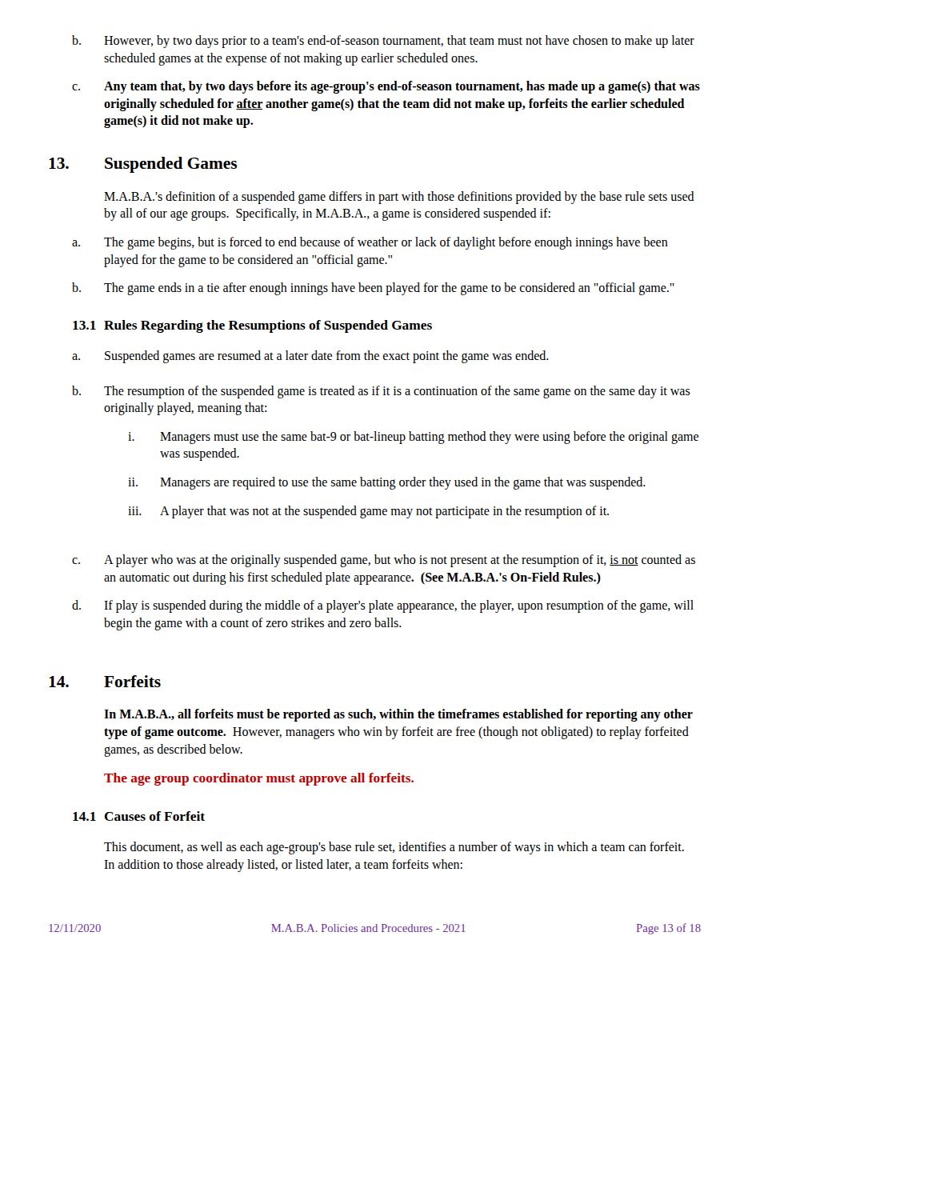b.
However, by two days prior to a team's end-of-season tournament, that team must not have chosen to make up later scheduled games at the expense of not making up earlier scheduled ones.
c.
Any team that, by two days before its age-group's end-of-season tournament, has made up a game(s) that was originally scheduled for after another game(s) that the team did not make up, forfeits the earlier scheduled game(s) it did not make up.
13. Suspended Games
M.A.B.A.'s definition of a suspended game differs in part with those definitions provided by the base rule sets used by all of our age groups. Specifically, in M.A.B.A., a game is considered suspended if:
a.
The game begins, but is forced to end because of weather or lack of daylight before enough innings have been played for the game to be considered an "official game."
b.
The game ends in a tie after enough innings have been played for the game to be considered an "official game."
13.1 Rules Regarding the Resumptions of Suspended Games
a.
Suspended games are resumed at a later date from the exact point the game was ended.
b.
The resumption of the suspended game is treated as if it is a continuation of the same game on the same day it was originally played, meaning that:
i.
Managers must use the same bat-9 or bat-lineup batting method they were using before the original game was suspended.
ii.
Managers are required to use the same batting order they used in the game that was suspended.
iii.
A player that was not at the suspended game may not participate in the resumption of it.
c.
A player who was at the originally suspended game, but who is not present at the resumption of it, is not counted as an automatic out during his first scheduled plate appearance. (See M.A.B.A.'s On-Field Rules.)
d.
If play is suspended during the middle of a player's plate appearance, the player, upon resumption of the game, will begin the game with a count of zero strikes and zero balls.
14. Forfeits
In M.A.B.A., all forfeits must be reported as such, within the timeframes established for reporting any other type of game outcome. However, managers who win by forfeit are free (though not obligated) to replay forfeited games, as described below.
The age group coordinator must approve all forfeits.
14.1 Causes of Forfeit
This document, as well as each age-group's base rule set, identifies a number of ways in which a team can forfeit. In addition to those already listed, or listed later, a team forfeits when:
12/11/2020
M.A.B.A. Policies and Procedures - 2021
Page 13 of 18